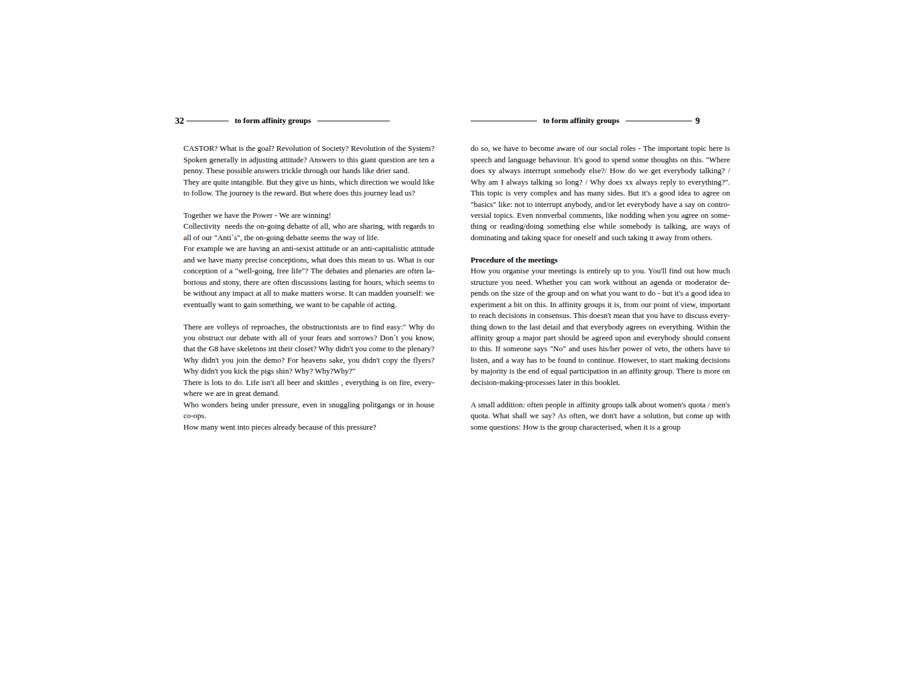32 to form affinity groups
CASTOR? What is the goal? Revolution of Society? Revolution of the System? Spoken generally in adjusting attitude? Answers to this giant question are ten a penny. These possible answers trickle through our hands like drier sand.
They are quite intangible. But they give us hints, which direction we would like to follow. The journey is the reward. But where does this journey lead us?
Together we have the Power - We are winning!
Collectivity needs the on-going debatte of all, who are sharing, with regards to all of our "Anti´s", the on-going debatte seems the way of life.
For example we are having an anti-sexist attitude or an anti-capitalistic attitude and we have many precise conceptions, what does this mean to us. What is our conception of a "well-going, free life"? The debates and plenaries are often laborious and stony, there are often discussions lasting for hours, which seems to be without any impact at all to make matters worse. It can madden yourself: we eventually want to gain something, we want to be capable of acting.
There are volleys of reproaches, the obstructionists are to find easy:" Why do you obstruct our debate with all of your fears and sorrows? Don´t you know, that the G8 have skeletons int their closet? Why didn't you come to the plenary? Why didn't you join the demo? For heavens sake, you didn't copy the flyers? Why didn't you kick the pigs shin? Why? Why?Why?"
There is lots to do. Life isn't all beer and skittles , everything is on fire, everywhere we are in great demand.
Who wonders being under pressure, even in snuggling politgangs or in house co-ops.
How many went into pieces already because of this pressure?
to form affinity groups 9
do so, we have to become aware of our social roles - The important topic here is speech and language behaviour. It's good to spend some thoughts on this. "Where does xy always interrupt somebody else?/ How do we get everybody talking? / Why am I always talking so long? / Why does xx always reply to everything?". This topic is very complex and has many sides. But it's a good idea to agree on "basics" like: not to interrupt anybody, and/or let everybody have a say on controversial topics. Even nonverbal comments, like nodding when you agree on something or reading/doing something else while somebody is talking, are ways of dominating and taking space for oneself and such taking it away from others.
Procedure of the meetings
How you organise your meetings is entirely up to you. You'll find out how much structure you need. Whether you can work without an agenda or moderator depends on the size of the group and on what you want to do - but it's a good idea to experiment a bit on this. In affinity groups it is, from our point of view, important to reach decisions in consensus. This doesn't mean that you have to discuss everything down to the last detail and that everybody agrees on everything. Within the affinity group a major part should be agreed upon and everybody should consent to this. If someone says "No" and uses his/her power of veto, the others have to listen, and a way has to be found to continue. However, to start making decisions by majority is the end of equal participation in an affinity group. There is more on decision-making-processes later in this booklet.
A small addition: often people in affinity groups talk about women's quota / men's quota. What shall we say? As often, we don't have a solution, but come up with some questions: How is the group characterised, when it is a group